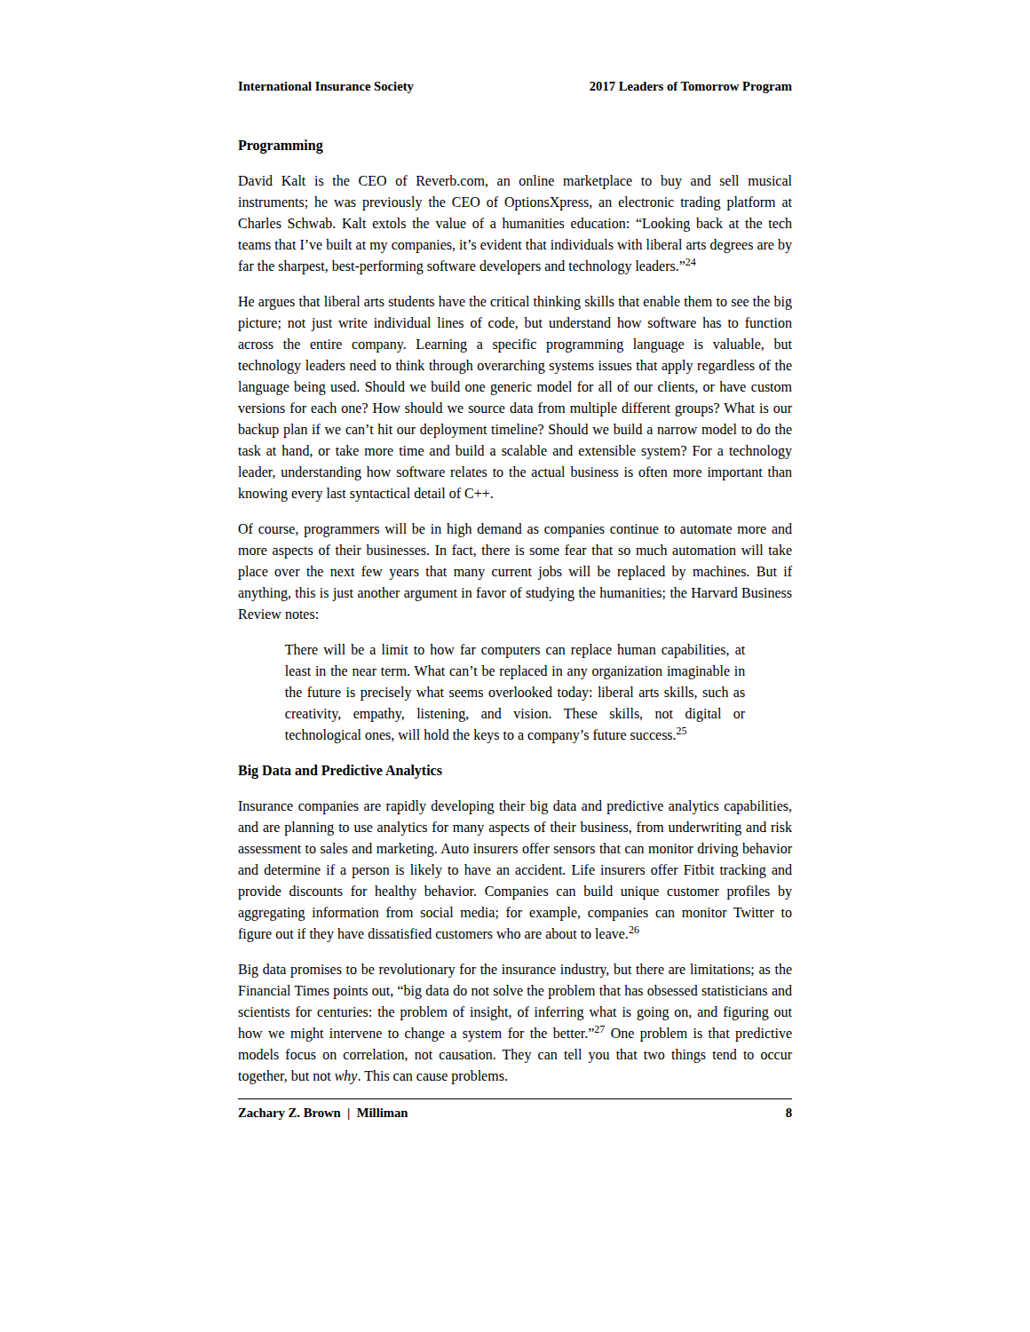International Insurance Society
2017 Leaders of Tomorrow Program
Programming
David Kalt is the CEO of Reverb.com, an online marketplace to buy and sell musical instruments; he was previously the CEO of OptionsXpress, an electronic trading platform at Charles Schwab. Kalt extols the value of a humanities education: “Looking back at the tech teams that I’ve built at my companies, it’s evident that individuals with liberal arts degrees are by far the sharpest, best-performing software developers and technology leaders.”24
He argues that liberal arts students have the critical thinking skills that enable them to see the big picture; not just write individual lines of code, but understand how software has to function across the entire company. Learning a specific programming language is valuable, but technology leaders need to think through overarching systems issues that apply regardless of the language being used. Should we build one generic model for all of our clients, or have custom versions for each one? How should we source data from multiple different groups? What is our backup plan if we can’t hit our deployment timeline? Should we build a narrow model to do the task at hand, or take more time and build a scalable and extensible system? For a technology leader, understanding how software relates to the actual business is often more important than knowing every last syntactical detail of C++.
Of course, programmers will be in high demand as companies continue to automate more and more aspects of their businesses. In fact, there is some fear that so much automation will take place over the next few years that many current jobs will be replaced by machines. But if anything, this is just another argument in favor of studying the humanities; the Harvard Business Review notes:
There will be a limit to how far computers can replace human capabilities, at least in the near term. What can’t be replaced in any organization imaginable in the future is precisely what seems overlooked today: liberal arts skills, such as creativity, empathy, listening, and vision. These skills, not digital or technological ones, will hold the keys to a company’s future success.25
Big Data and Predictive Analytics
Insurance companies are rapidly developing their big data and predictive analytics capabilities, and are planning to use analytics for many aspects of their business, from underwriting and risk assessment to sales and marketing. Auto insurers offer sensors that can monitor driving behavior and determine if a person is likely to have an accident. Life insurers offer Fitbit tracking and provide discounts for healthy behavior. Companies can build unique customer profiles by aggregating information from social media; for example, companies can monitor Twitter to figure out if they have dissatisfied customers who are about to leave.26
Big data promises to be revolutionary for the insurance industry, but there are limitations; as the Financial Times points out, “big data do not solve the problem that has obsessed statisticians and scientists for centuries: the problem of insight, of inferring what is going on, and figuring out how we might intervene to change a system for the better.”27 One problem is that predictive models focus on correlation, not causation. They can tell you that two things tend to occur together, but not why. This can cause problems.
Zachary Z. Brown | Milliman
8